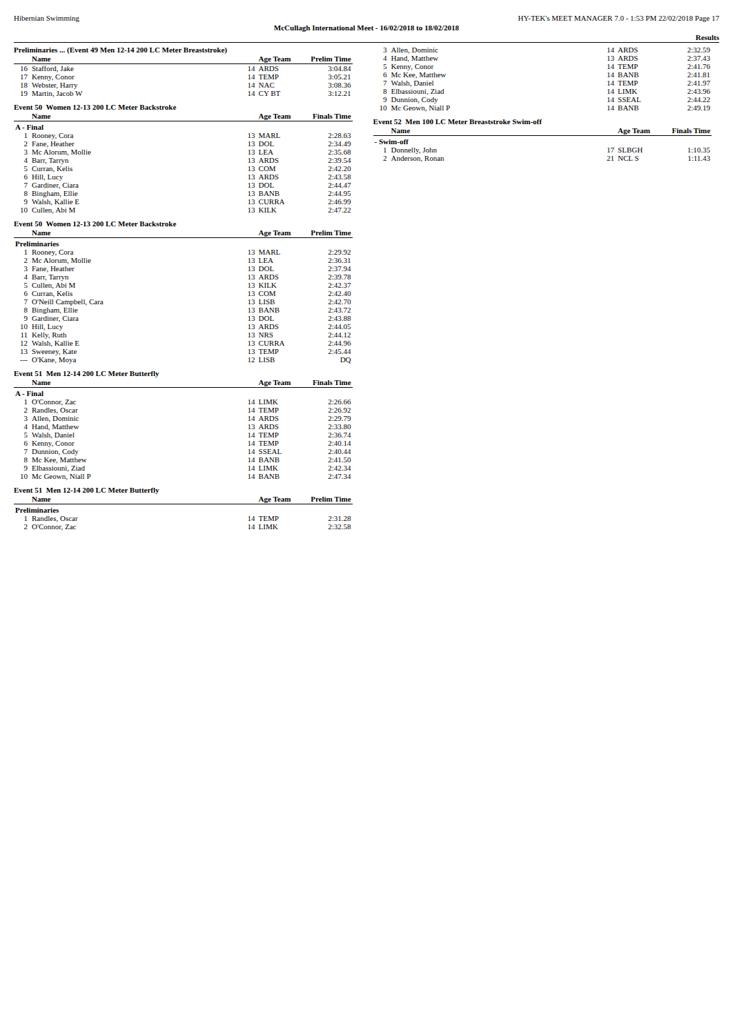Hibernian Swimming HY-TEK's MEET MANAGER 7.0 - 1:53 PM 22/02/2018 Page 17
McCullagh International Meet - 16/02/2018 to 18/02/2018
Results
Preliminaries ... (Event 49 Men 12-14 200 LC Meter Breaststroke)
| | Name | | Age Team | Prelim Time |
| --- | --- | --- | --- | --- |
| 16 | Stafford, Jake | 14 | ARDS | 3:04.84 |
| 17 | Kenny, Conor | 14 | TEMP | 3:05.21 |
| 18 | Webster, Harry | 14 | NAC | 3:08.36 |
| 19 | Martin, Jacob W | 14 | CY BT | 3:12.21 |
Event 50 Women 12-13 200 LC Meter Backstroke
| | Name | | Age Team | Finals Time |
| --- | --- | --- | --- | --- |
| A - Final |
| 1 | Rooney, Cora | 13 | MARL | 2:28.63 |
| 2 | Fane, Heather | 13 | DOL | 2:34.49 |
| 3 | Mc Alorum, Mollie | 13 | LEA | 2:35.68 |
| 4 | Barr, Tarryn | 13 | ARDS | 2:39.54 |
| 5 | Curran, Kelis | 13 | COM | 2:42.20 |
| 6 | Hill, Lucy | 13 | ARDS | 2:43.58 |
| 7 | Gardiner, Ciara | 13 | DOL | 2:44.47 |
| 8 | Bingham, Ellie | 13 | BANB | 2:44.95 |
| 9 | Walsh, Kallie E | 13 | CURRA | 2:46.99 |
| 10 | Cullen, Abi M | 13 | KILK | 2:47.22 |
Event 50 Women 12-13 200 LC Meter Backstroke
| | Name | | Age Team | Prelim Time |
| --- | --- | --- | --- | --- |
| Preliminaries |
| 1 | Rooney, Cora | 13 | MARL | 2:29.92 |
| 2 | Mc Alorum, Mollie | 13 | LEA | 2:36.31 |
| 3 | Fane, Heather | 13 | DOL | 2:37.94 |
| 4 | Barr, Tarryn | 13 | ARDS | 2:39.78 |
| 5 | Cullen, Abi M | 13 | KILK | 2:42.37 |
| 6 | Curran, Kelis | 13 | COM | 2:42.40 |
| 7 | O'Neill Campbell, Cara | 13 | LISB | 2:42.70 |
| 8 | Bingham, Ellie | 13 | BANB | 2:43.72 |
| 9 | Gardiner, Ciara | 13 | DOL | 2:43.88 |
| 10 | Hill, Lucy | 13 | ARDS | 2:44.05 |
| 11 | Kelly, Ruth | 13 | NRS | 2:44.12 |
| 12 | Walsh, Kallie E | 13 | CURRA | 2:44.96 |
| 13 | Sweeney, Kate | 13 | TEMP | 2:45.44 |
| --- | O'Kane, Moya | 12 | LISB | DQ |
Event 51 Men 12-14 200 LC Meter Butterfly
| | Name | | Age Team | Finals Time |
| --- | --- | --- | --- | --- |
| A - Final |
| 1 | O'Connor, Zac | 14 | LIMK | 2:26.66 |
| 2 | Randles, Oscar | 14 | TEMP | 2:26.92 |
| 3 | Allen, Dominic | 14 | ARDS | 2:29.79 |
| 4 | Hand, Matthew | 13 | ARDS | 2:33.80 |
| 5 | Walsh, Daniel | 14 | TEMP | 2:36.74 |
| 6 | Kenny, Conor | 14 | TEMP | 2:40.14 |
| 7 | Dunnion, Cody | 14 | SSEAL | 2:40.44 |
| 8 | Mc Kee, Matthew | 14 | BANB | 2:41.50 |
| 9 | Elbassiouni, Ziad | 14 | LIMK | 2:42.34 |
| 10 | Mc Geown, Niall P | 14 | BANB | 2:47.34 |
Event 51 Men 12-14 200 LC Meter Butterfly
| | Name | | Age Team | Prelim Time |
| --- | --- | --- | --- | --- |
| Preliminaries |
| 1 | Randles, Oscar | 14 | TEMP | 2:31.28 |
| 2 | O'Connor, Zac | 14 | LIMK | 2:32.58 |
| 3 | Allen, Dominic | 14 | ARDS | 2:32.59 |
| 4 | Hand, Matthew | 13 | ARDS | 2:37.43 |
| 5 | Kenny, Conor | 14 | TEMP | 2:41.76 |
| 6 | Mc Kee, Matthew | 14 | BANB | 2:41.81 |
| 7 | Walsh, Daniel | 14 | TEMP | 2:41.97 |
| 8 | Elbassiouni, Ziad | 14 | LIMK | 2:43.96 |
| 9 | Dunnion, Cody | 14 | SSEAL | 2:44.22 |
| 10 | Mc Geown, Niall P | 14 | BANB | 2:49.19 |
Event 52 Men 100 LC Meter Breaststroke Swim-off
| | Name | | Age Team | Finals Time |
| --- | --- | --- | --- | --- |
| - Swim-off |
| 1 | Donnelly, John | 17 | SLBGH | 1:10.35 |
| 2 | Anderson, Ronan | 21 | NCL S | 1:11.43 |